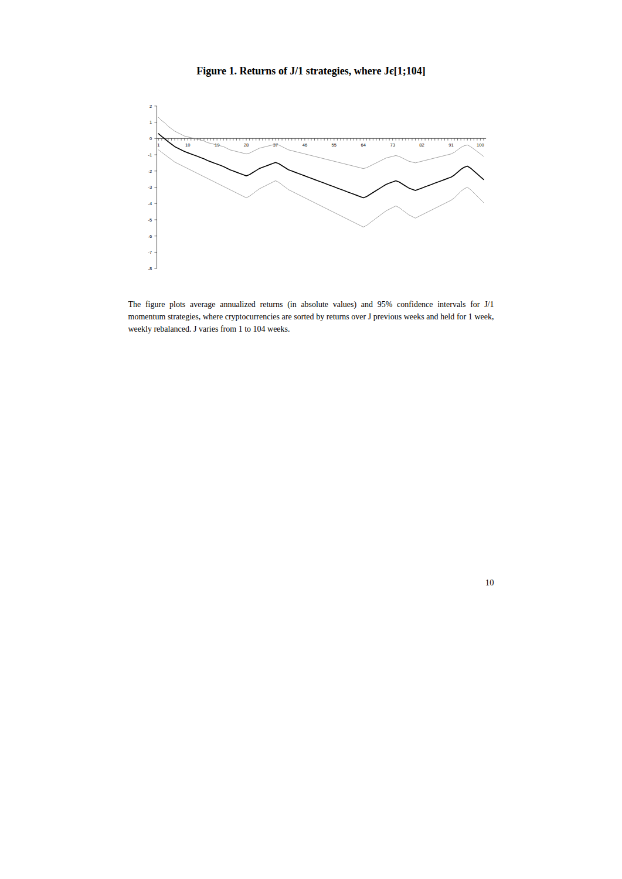Figure 1. Returns of J/1 strategies, where Jє[1;104]
2 1 0 -1 -2 -3 -4 -5 -6 -7 -8 1 10 19 28 37 46 55 64 73 82 91 100
The figure plots average annualized returns (in absolute values) and 95% confidence intervals for J/1 momentum strategies, where cryptocurrencies are sorted by returns over J previous weeks and held for 1 week, weekly rebalanced. J varies from 1 to 104 weeks.
10